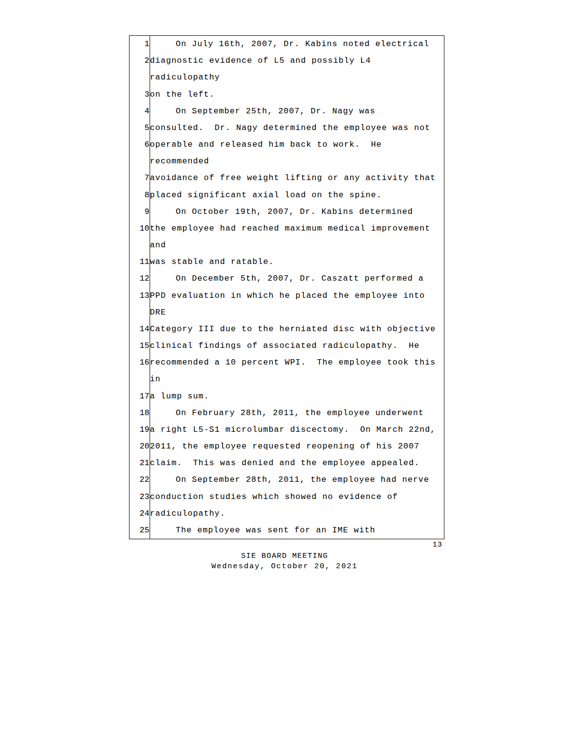| 1 | On July 16th, 2007, Dr. Kabins noted electrical |
| 2 | diagnostic evidence of L5 and possibly L4 radiculopathy |
| 3 | on the left. |
| 4 | On September 25th, 2007, Dr. Nagy was |
| 5 | consulted. Dr. Nagy determined the employee was not |
| 6 | operable and released him back to work. He recommended |
| 7 | avoidance of free weight lifting or any activity that |
| 8 | placed significant axial load on the spine. |
| 9 | On October 19th, 2007, Dr. Kabins determined |
| 10 | the employee had reached maximum medical improvement and |
| 11 | was stable and ratable. |
| 12 | On December 5th, 2007, Dr. Caszatt performed a |
| 13 | PPD evaluation in which he placed the employee into DRE |
| 14 | Category III due to the herniated disc with objective |
| 15 | clinical findings of associated radiculopathy. He |
| 16 | recommended a 10 percent WPI. The employee took this in |
| 17 | a lump sum. |
| 18 | On February 28th, 2011, the employee underwent |
| 19 | a right L5-S1 microlumbar discectomy. On March 22nd, |
| 20 | 2011, the employee requested reopening of his 2007 |
| 21 | claim. This was denied and the employee appealed. |
| 22 | On September 28th, 2011, the employee had nerve |
| 23 | conduction studies which showed no evidence of |
| 24 | radiculopathy. |
| 25 | The employee was sent for an IME with |
13
SIE BOARD MEETING
Wednesday, October 20, 2021